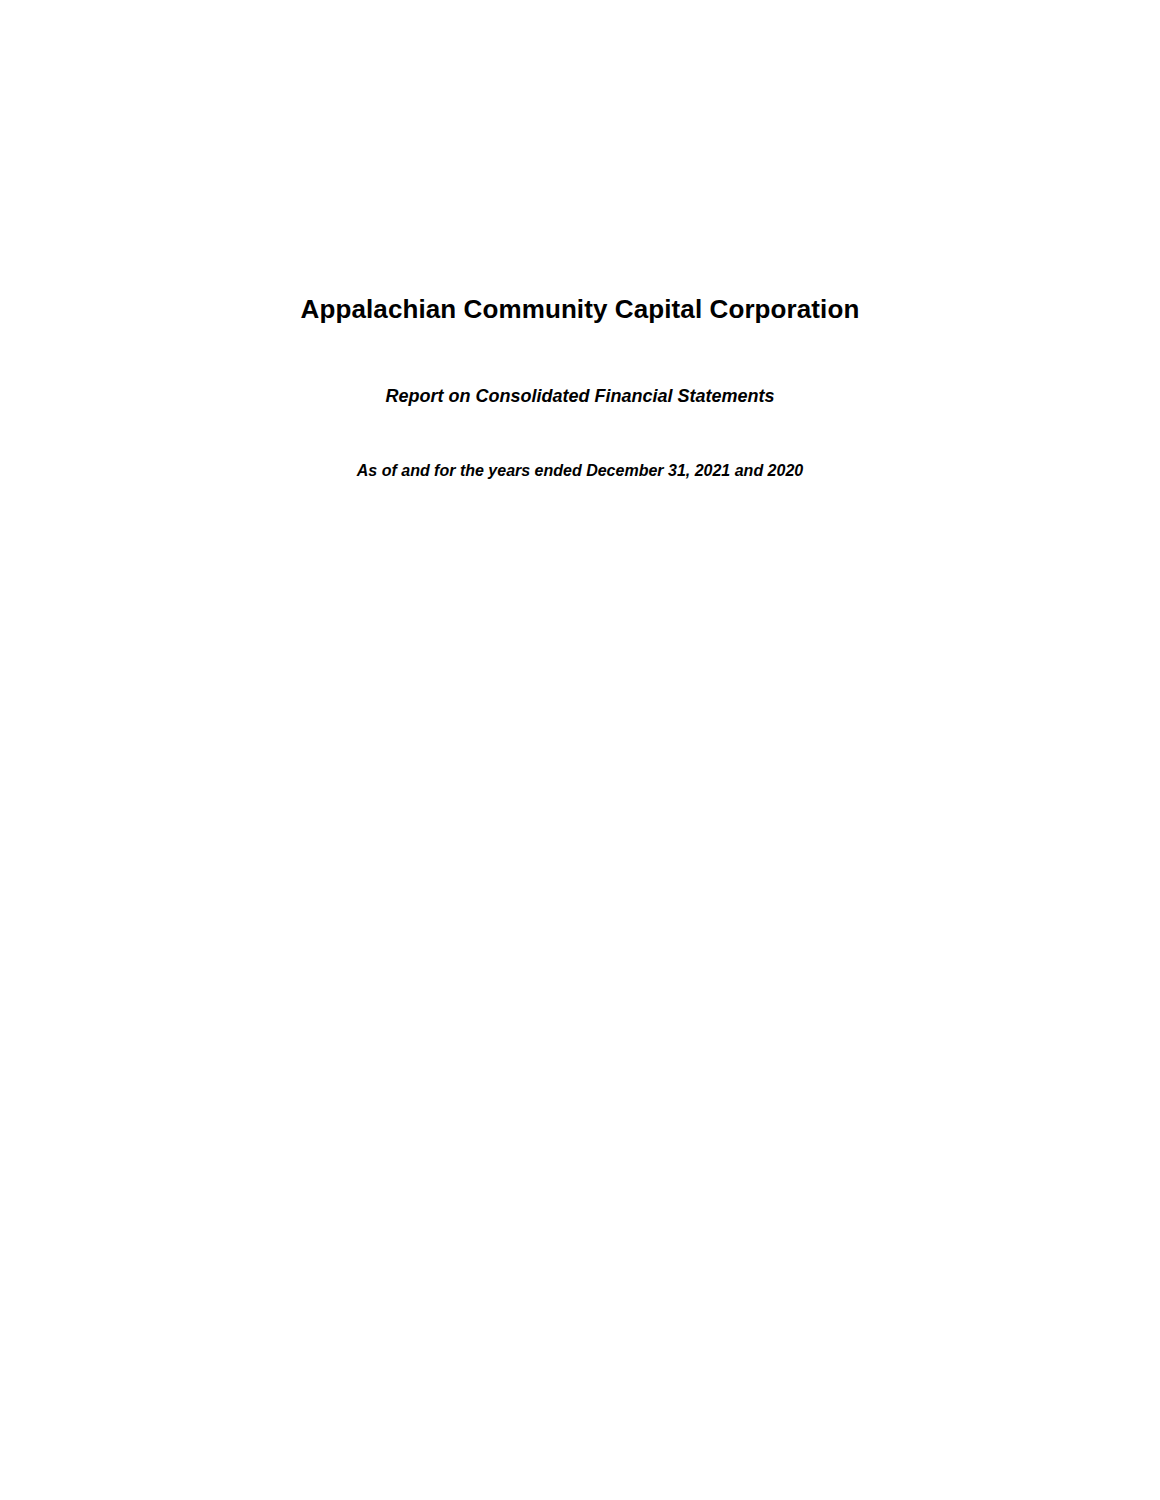Appalachian Community Capital Corporation
Report on Consolidated Financial Statements
As of and for the years ended December 31, 2021 and 2020